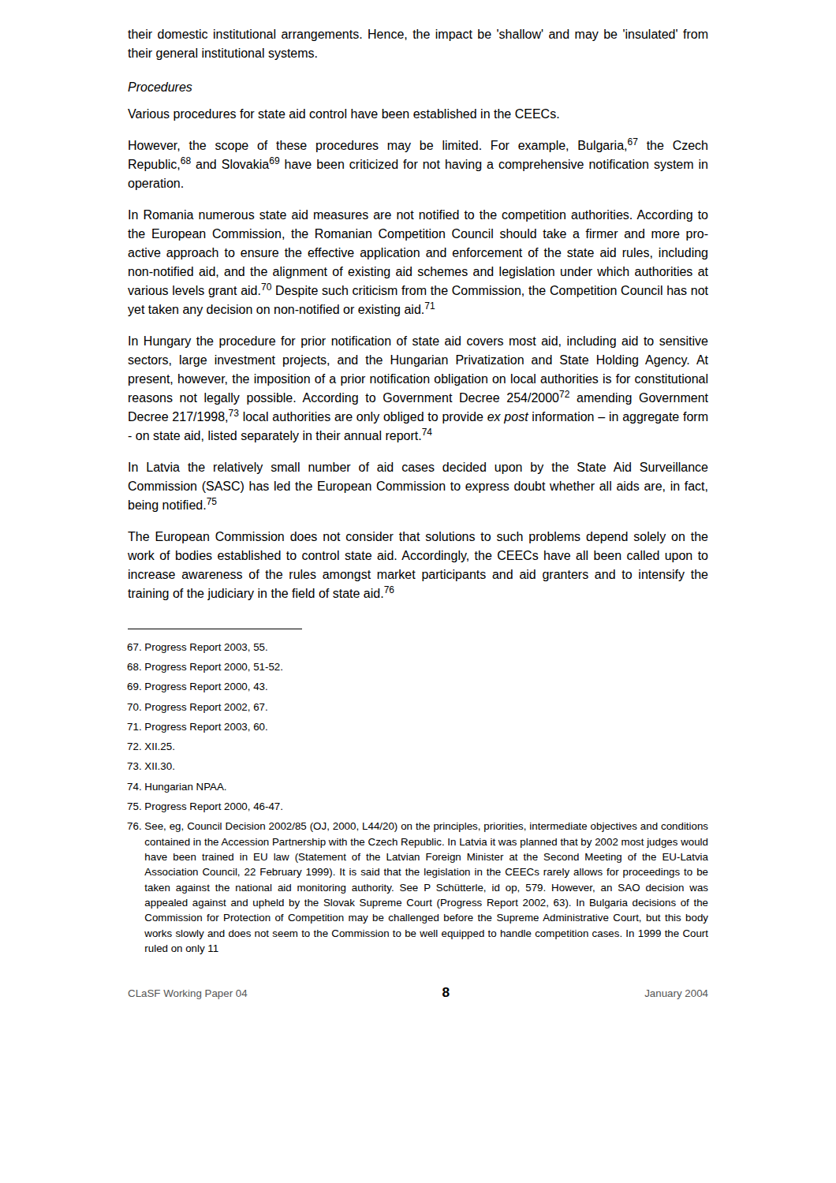their domestic institutional arrangements. Hence, the impact be 'shallow' and may be 'insulated' from their general institutional systems.
Procedures
Various procedures for state aid control have been established in the CEECs.
However, the scope of these procedures may be limited. For example, Bulgaria,67 the Czech Republic,68 and Slovakia69 have been criticized for not having a comprehensive notification system in operation.
In Romania numerous state aid measures are not notified to the competition authorities. According to the European Commission, the Romanian Competition Council should take a firmer and more pro-active approach to ensure the effective application and enforcement of the state aid rules, including non-notified aid, and the alignment of existing aid schemes and legislation under which authorities at various levels grant aid.70 Despite such criticism from the Commission, the Competition Council has not yet taken any decision on non-notified or existing aid.71
In Hungary the procedure for prior notification of state aid covers most aid, including aid to sensitive sectors, large investment projects, and the Hungarian Privatization and State Holding Agency. At present, however, the imposition of a prior notification obligation on local authorities is for constitutional reasons not legally possible. According to Government Decree 254/200072 amending Government Decree 217/1998,73 local authorities are only obliged to provide ex post information – in aggregate form - on state aid, listed separately in their annual report.74
In Latvia the relatively small number of aid cases decided upon by the State Aid Surveillance Commission (SASC) has led the European Commission to express doubt whether all aids are, in fact, being notified.75
The European Commission does not consider that solutions to such problems depend solely on the work of bodies established to control state aid. Accordingly, the CEECs have all been called upon to increase awareness of the rules amongst market participants and aid granters and to intensify the training of the judiciary in the field of state aid.76
Progress Report 2003, 55.
Progress Report 2000, 51-52.
Progress Report 2000, 43.
Progress Report 2002, 67.
Progress Report 2003, 60.
XII.25.
XII.30.
Hungarian NPAA.
Progress Report 2000, 46-47.
See, eg, Council Decision 2002/85 (OJ, 2000, L44/20) on the principles, priorities, intermediate objectives and conditions contained in the Accession Partnership with the Czech Republic. In Latvia it was planned that by 2002 most judges would have been trained in EU law (Statement of the Latvian Foreign Minister at the Second Meeting of the EU-Latvia Association Council, 22 February 1999). It is said that the legislation in the CEECs rarely allows for proceedings to be taken against the national aid monitoring authority. See P Schütterle, id op, 579. However, an SAO decision was appealed against and upheld by the Slovak Supreme Court (Progress Report 2002, 63). In Bulgaria decisions of the Commission for Protection of Competition may be challenged before the Supreme Administrative Court, but this body works slowly and does not seem to the Commission to be well equipped to handle competition cases. In 1999 the Court ruled on only 11
CLaSF Working Paper 04 8 January 2004